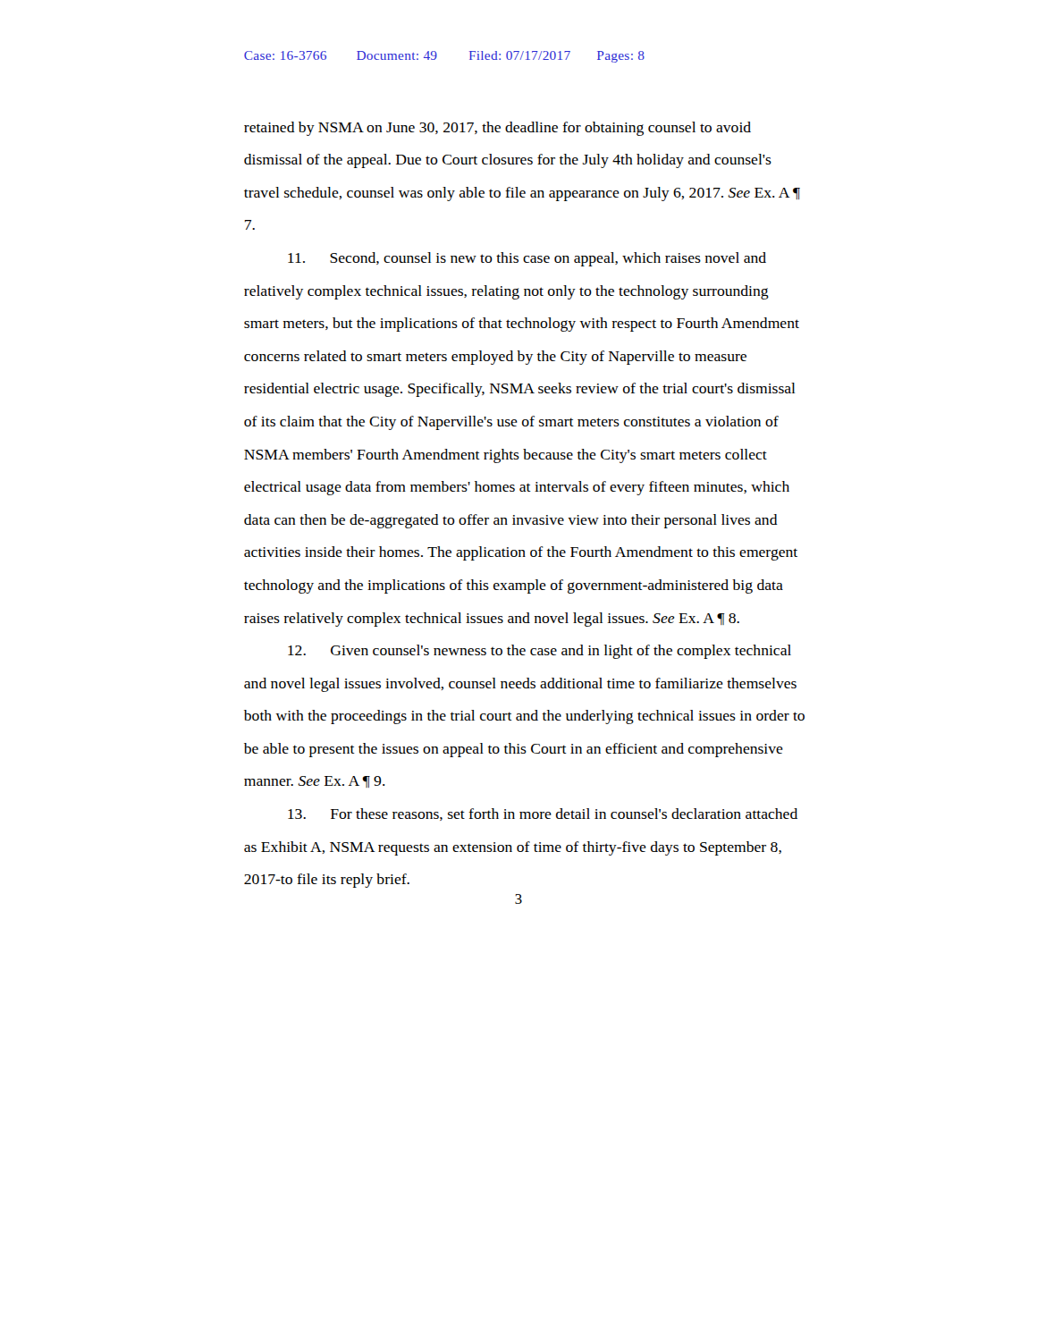Case: 16-3766 Document: 49 Filed: 07/17/2017 Pages: 8
retained by NSMA on June 30, 2017, the deadline for obtaining counsel to avoid dismissal of the appeal. Due to Court closures for the July 4th holiday and counsel's travel schedule, counsel was only able to file an appearance on July 6, 2017. See Ex. A ¶ 7.
11. Second, counsel is new to this case on appeal, which raises novel and relatively complex technical issues, relating not only to the technology surrounding smart meters, but the implications of that technology with respect to Fourth Amendment concerns related to smart meters employed by the City of Naperville to measure residential electric usage. Specifically, NSMA seeks review of the trial court's dismissal of its claim that the City of Naperville's use of smart meters constitutes a violation of NSMA members' Fourth Amendment rights because the City's smart meters collect electrical usage data from members' homes at intervals of every fifteen minutes, which data can then be de-aggregated to offer an invasive view into their personal lives and activities inside their homes. The application of the Fourth Amendment to this emergent technology and the implications of this example of government-administered big data raises relatively complex technical issues and novel legal issues. See Ex. A ¶ 8.
12. Given counsel's newness to the case and in light of the complex technical and novel legal issues involved, counsel needs additional time to familiarize themselves both with the proceedings in the trial court and the underlying technical issues in order to be able to present the issues on appeal to this Court in an efficient and comprehensive manner. See Ex. A ¶ 9.
13. For these reasons, set forth in more detail in counsel's declaration attached as Exhibit A, NSMA requests an extension of time of thirty-five days to September 8, 2017-to file its reply brief.
3